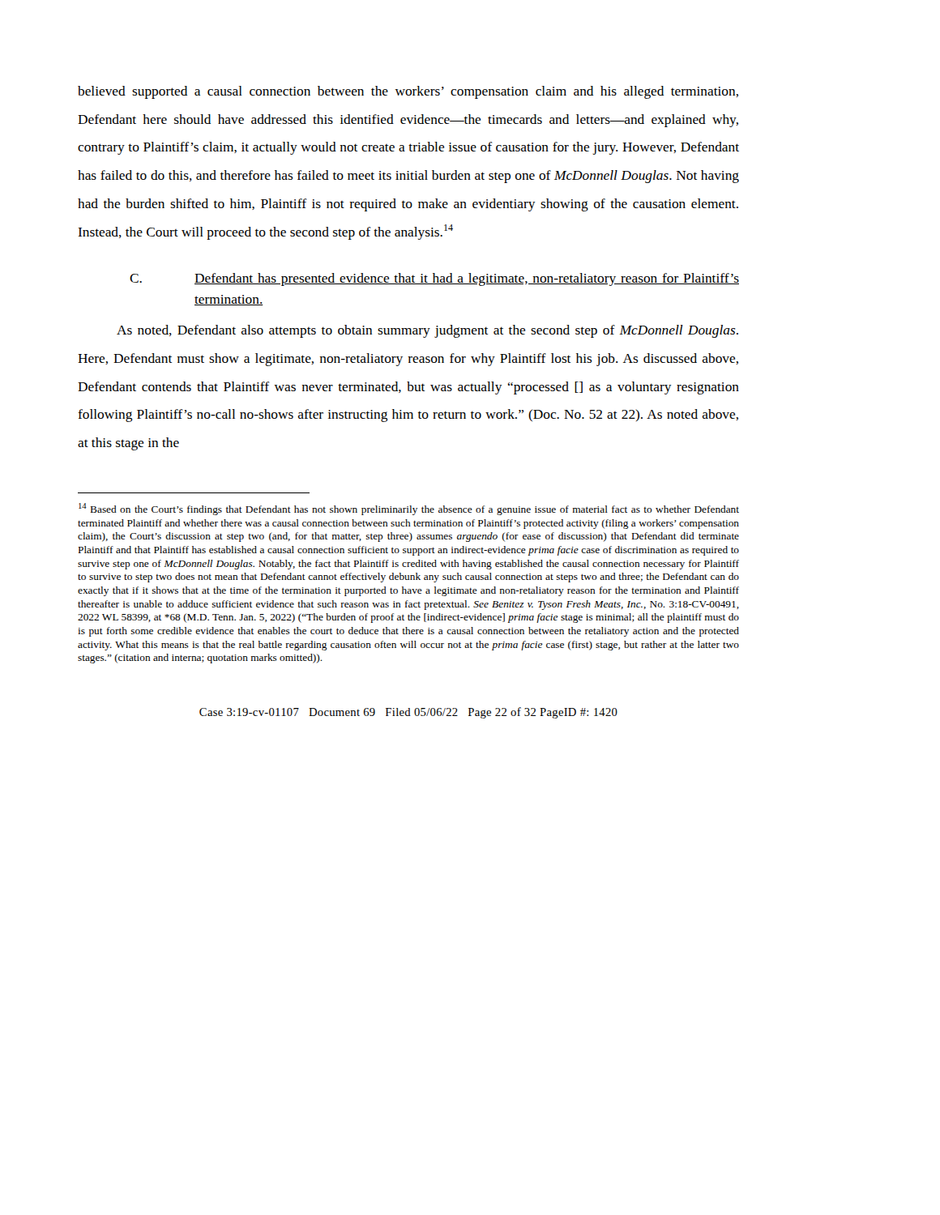believed supported a causal connection between the workers’ compensation claim and his alleged termination, Defendant here should have addressed this identified evidence—the timecards and letters—and explained why, contrary to Plaintiff’s claim, it actually would not create a triable issue of causation for the jury. However, Defendant has failed to do this, and therefore has failed to meet its initial burden at step one of McDonnell Douglas. Not having had the burden shifted to him, Plaintiff is not required to make an evidentiary showing of the causation element. Instead, the Court will proceed to the second step of the analysis.14
C. Defendant has presented evidence that it had a legitimate, non-retaliatory reason for Plaintiff’s termination.
As noted, Defendant also attempts to obtain summary judgment at the second step of McDonnell Douglas. Here, Defendant must show a legitimate, non-retaliatory reason for why Plaintiff lost his job. As discussed above, Defendant contends that Plaintiff was never terminated, but was actually “processed [] as a voluntary resignation following Plaintiff’s no-call no-shows after instructing him to return to work.” (Doc. No. 52 at 22). As noted above, at this stage in the
14 Based on the Court’s findings that Defendant has not shown preliminarily the absence of a genuine issue of material fact as to whether Defendant terminated Plaintiff and whether there was a causal connection between such termination of Plaintiff’s protected activity (filing a workers’ compensation claim), the Court’s discussion at step two (and, for that matter, step three) assumes arguendo (for ease of discussion) that Defendant did terminate Plaintiff and that Plaintiff has established a causal connection sufficient to support an indirect-evidence prima facie case of discrimination as required to survive step one of McDonnell Douglas. Notably, the fact that Plaintiff is credited with having established the causal connection necessary for Plaintiff to survive to step two does not mean that Defendant cannot effectively debunk any such causal connection at steps two and three; the Defendant can do exactly that if it shows that at the time of the termination it purported to have a legitimate and non-retaliatory reason for the termination and Plaintiff thereafter is unable to adduce sufficient evidence that such reason was in fact pretextual. See Benitez v. Tyson Fresh Meats, Inc., No. 3:18-CV-00491, 2022 WL 58399, at *68 (M.D. Tenn. Jan. 5, 2022) (“The burden of proof at the [indirect-evidence] prima facie stage is minimal; all the plaintiff must do is put forth some credible evidence that enables the court to deduce that there is a causal connection between the retaliatory action and the protected activity. What this means is that the real battle regarding causation often will occur not at the prima facie case (first) stage, but rather at the latter two stages.” (citation and interna; quotation marks omitted)).
Case 3:19-cv-01107 Document 69 Filed 05/06/22 Page 22 of 32 PageID #: 1420